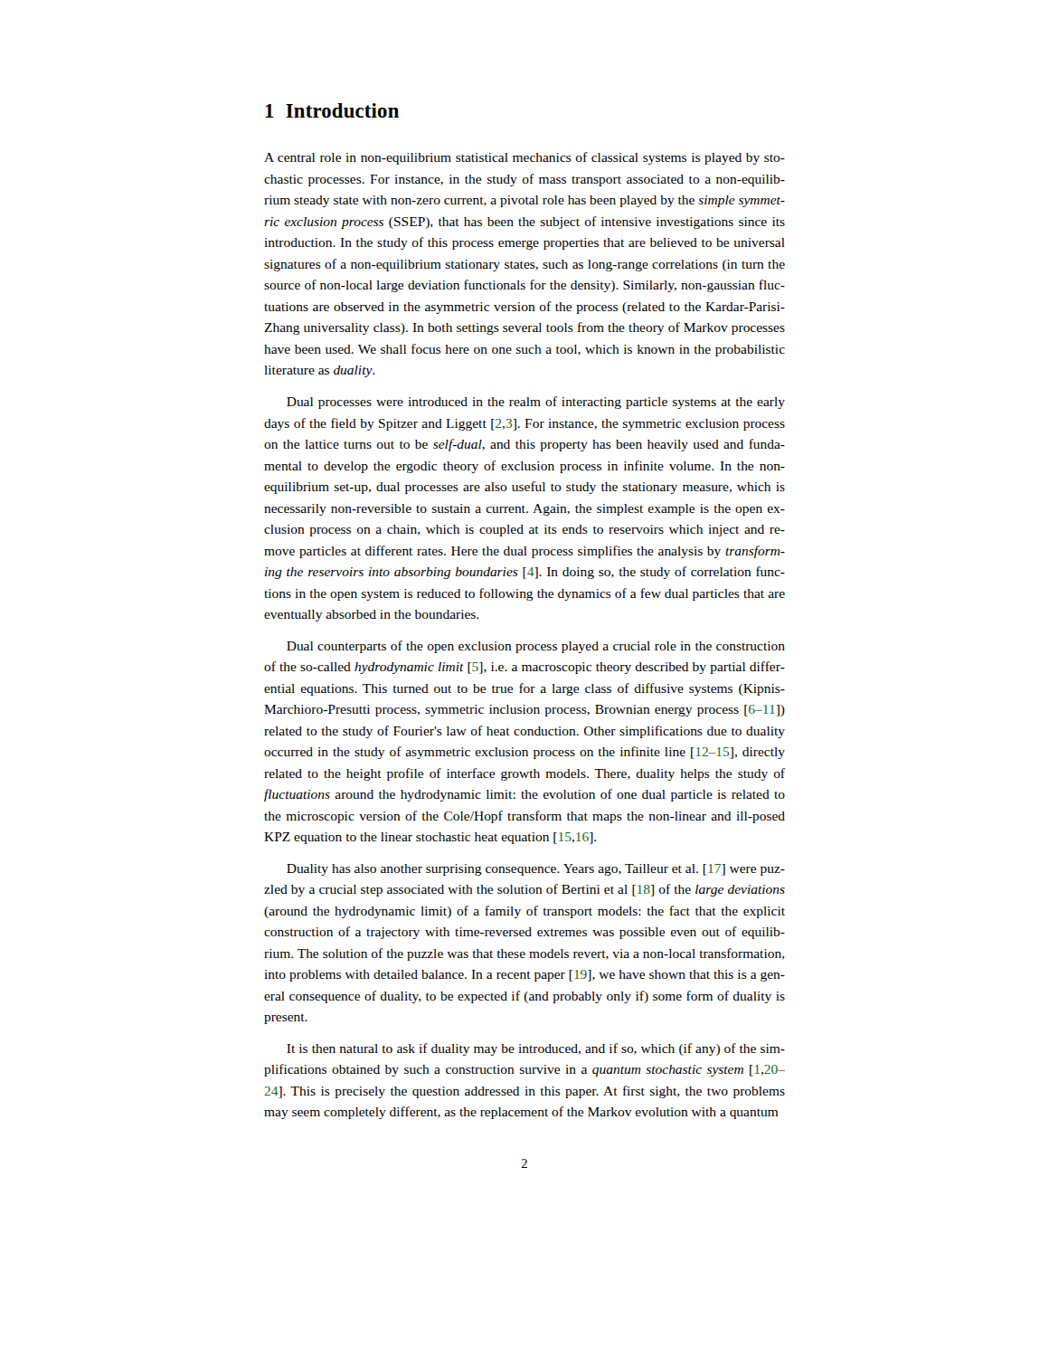1 Introduction
A central role in non-equilibrium statistical mechanics of classical systems is played by stochastic processes. For instance, in the study of mass transport associated to a non-equilibrium steady state with non-zero current, a pivotal role has been played by the simple symmetric exclusion process (SSEP), that has been the subject of intensive investigations since its introduction. In the study of this process emerge properties that are believed to be universal signatures of a non-equilibrium stationary states, such as long-range correlations (in turn the source of non-local large deviation functionals for the density). Similarly, non-gaussian fluctuations are observed in the asymmetric version of the process (related to the Kardar-Parisi-Zhang universality class). In both settings several tools from the theory of Markov processes have been used. We shall focus here on one such a tool, which is known in the probabilistic literature as duality.
Dual processes were introduced in the realm of interacting particle systems at the early days of the field by Spitzer and Liggett [2,3]. For instance, the symmetric exclusion process on the lattice turns out to be self-dual, and this property has been heavily used and fundamental to develop the ergodic theory of exclusion process in infinite volume. In the non-equilibrium set-up, dual processes are also useful to study the stationary measure, which is necessarily non-reversible to sustain a current. Again, the simplest example is the open exclusion process on a chain, which is coupled at its ends to reservoirs which inject and remove particles at different rates. Here the dual process simplifies the analysis by transforming the reservoirs into absorbing boundaries [4]. In doing so, the study of correlation functions in the open system is reduced to following the dynamics of a few dual particles that are eventually absorbed in the boundaries.
Dual counterparts of the open exclusion process played a crucial role in the construction of the so-called hydrodynamic limit [5], i.e. a macroscopic theory described by partial differential equations. This turned out to be true for a large class of diffusive systems (Kipnis-Marchioro-Presutti process, symmetric inclusion process, Brownian energy process [6–11]) related to the study of Fourier's law of heat conduction. Other simplifications due to duality occurred in the study of asymmetric exclusion process on the infinite line [12–15], directly related to the height profile of interface growth models. There, duality helps the study of fluctuations around the hydrodynamic limit: the evolution of one dual particle is related to the microscopic version of the Cole/Hopf transform that maps the non-linear and ill-posed KPZ equation to the linear stochastic heat equation [15,16].
Duality has also another surprising consequence. Years ago, Tailleur et al. [17] were puzzled by a crucial step associated with the solution of Bertini et al [18] of the large deviations (around the hydrodynamic limit) of a family of transport models: the fact that the explicit construction of a trajectory with time-reversed extremes was possible even out of equilibrium. The solution of the puzzle was that these models revert, via a non-local transformation, into problems with detailed balance. In a recent paper [19], we have shown that this is a general consequence of duality, to be expected if (and probably only if) some form of duality is present.
It is then natural to ask if duality may be introduced, and if so, which (if any) of the simplifications obtained by such a construction survive in a quantum stochastic system [1,20–24]. This is precisely the question addressed in this paper. At first sight, the two problems may seem completely different, as the replacement of the Markov evolution with a quantum
2